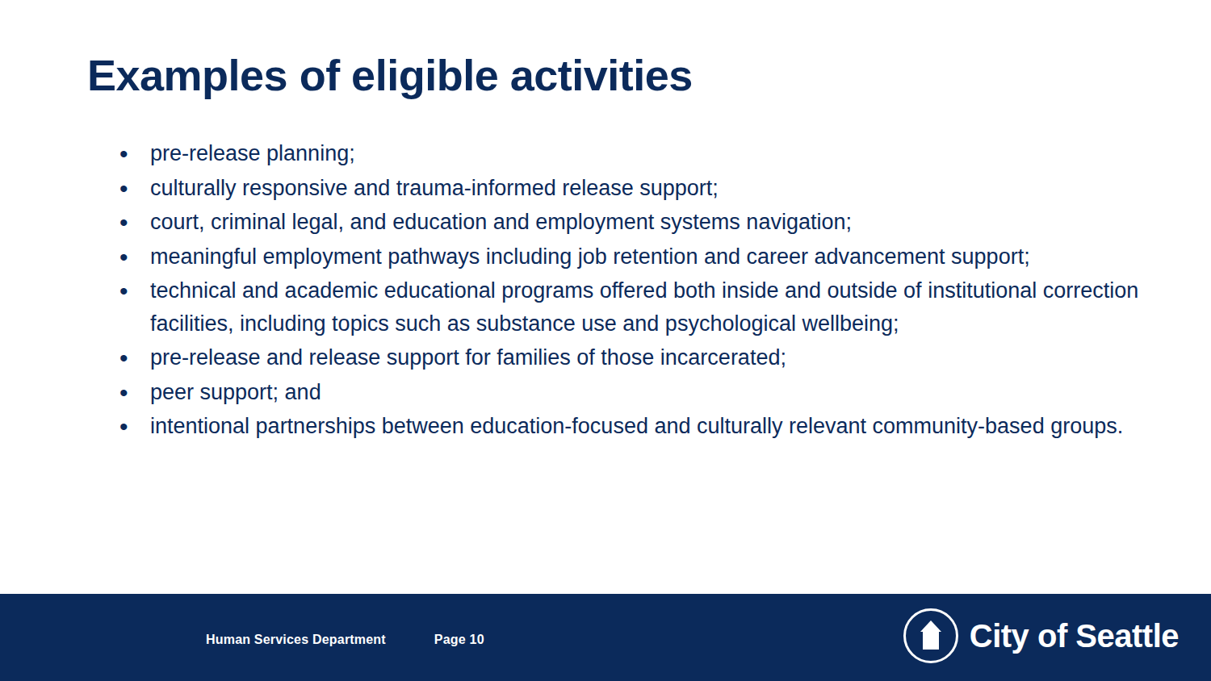Examples of eligible activities
pre-release planning;
culturally responsive and trauma-informed release support;
court, criminal legal, and education and employment systems navigation;
meaningful employment pathways including job retention and career advancement support;
technical and academic educational programs offered both inside and outside of institutional correction facilities, including topics such as substance use and psychological wellbeing;
pre-release and release support for families of those incarcerated;
peer support; and
intentional partnerships between education-focused and culturally relevant community-based groups.
Human Services DepartmentPage 10
City of Seattle